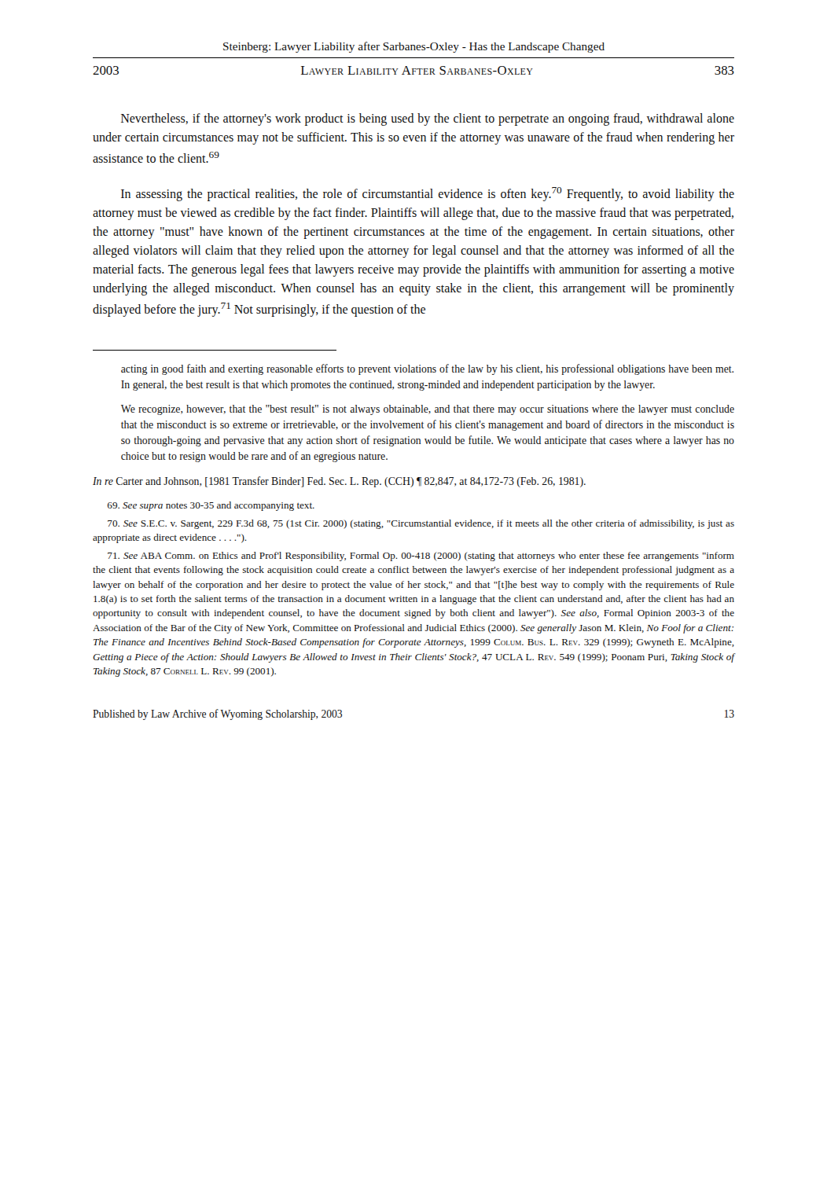Steinberg: Lawyer Liability after Sarbanes-Oxley - Has the Landscape Changed
2003 Lawyer Liability After Sarbanes-Oxley 383
Nevertheless, if the attorney's work product is being used by the client to perpetrate an ongoing fraud, withdrawal alone under certain circumstances may not be sufficient. This is so even if the attorney was unaware of the fraud when rendering her assistance to the client.69
In assessing the practical realities, the role of circumstantial evidence is often key.70 Frequently, to avoid liability the attorney must be viewed as credible by the fact finder. Plaintiffs will allege that, due to the massive fraud that was perpetrated, the attorney "must" have known of the pertinent circumstances at the time of the engagement. In certain situations, other alleged violators will claim that they relied upon the attorney for legal counsel and that the attorney was informed of all the material facts. The generous legal fees that lawyers receive may provide the plaintiffs with ammunition for asserting a motive underlying the alleged misconduct. When counsel has an equity stake in the client, this arrangement will be prominently displayed before the jury.71 Not surprisingly, if the question of the
acting in good faith and exerting reasonable efforts to prevent violations of the law by his client, his professional obligations have been met. In general, the best result is that which promotes the continued, strong-minded and independent participation by the lawyer.
We recognize, however, that the "best result" is not always obtainable, and that there may occur situations where the lawyer must conclude that the misconduct is so extreme or irretrievable, or the involvement of his client's management and board of directors in the misconduct is so thorough-going and pervasive that any action short of resignation would be futile. We would anticipate that cases where a lawyer has no choice but to resign would be rare and of an egregious nature.
In re Carter and Johnson, [1981 Transfer Binder] Fed. Sec. L. Rep. (CCH) ¶ 82,847, at 84,172-73 (Feb. 26, 1981).
69. See supra notes 30-35 and accompanying text.
70. See S.E.C. v. Sargent, 229 F.3d 68, 75 (1st Cir. 2000) (stating, "Circumstantial evidence, if it meets all the other criteria of admissibility, is just as appropriate as direct evidence . . . .").
71. See ABA Comm. on Ethics and Prof'l Responsibility, Formal Op. 00-418 (2000) (stating that attorneys who enter these fee arrangements "inform the client that events following the stock acquisition could create a conflict between the lawyer's exercise of her independent professional judgment as a lawyer on behalf of the corporation and her desire to protect the value of her stock," and that "[t]he best way to comply with the requirements of Rule 1.8(a) is to set forth the salient terms of the transaction in a document written in a language that the client can understand and, after the client has had an opportunity to consult with independent counsel, to have the document signed by both client and lawyer"). See also, Formal Opinion 2003-3 of the Association of the Bar of the City of New York, Committee on Professional and Judicial Ethics (2000). See generally Jason M. Klein, No Fool for a Client: The Finance and Incentives Behind Stock-Based Compensation for Corporate Attorneys, 1999 Colum. Bus. L. Rev. 329 (1999); Gwyneth E. McAlpine, Getting a Piece of the Action: Should Lawyers Be Allowed to Invest in Their Clients' Stock?, 47 UCLA L. Rev. 549 (1999); Poonam Puri, Taking Stock of Taking Stock, 87 Cornell L. Rev. 99 (2001).
Published by Law Archive of Wyoming Scholarship, 2003 13